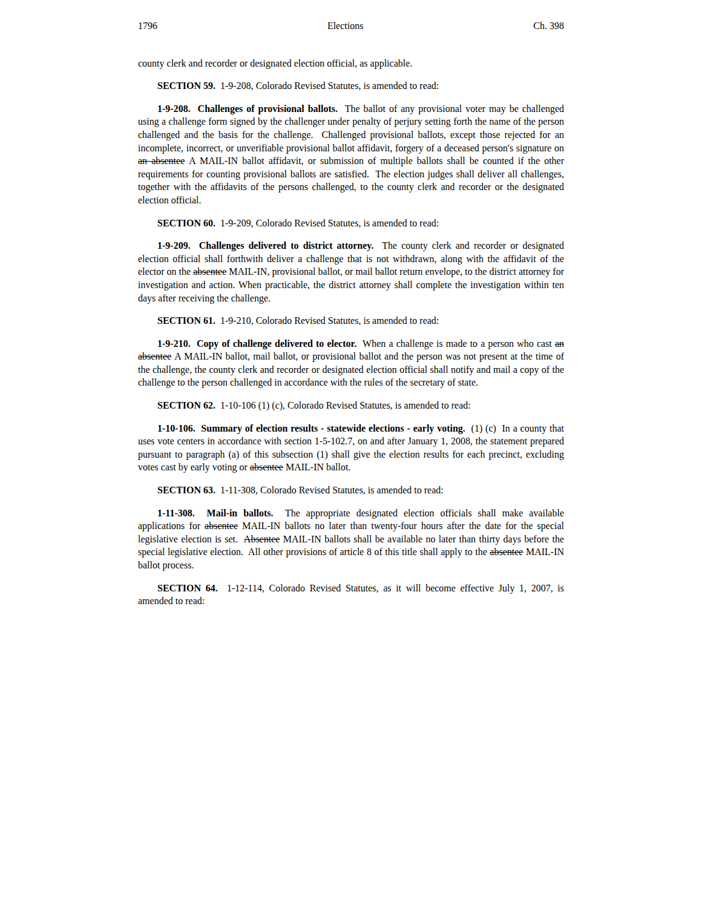1796 Elections Ch. 398
county clerk and recorder or designated election official, as applicable.
SECTION 59. 1-9-208, Colorado Revised Statutes, is amended to read:
1-9-208. Challenges of provisional ballots. The ballot of any provisional voter may be challenged using a challenge form signed by the challenger under penalty of perjury setting forth the name of the person challenged and the basis for the challenge. Challenged provisional ballots, except those rejected for an incomplete, incorrect, or unverifiable provisional ballot affidavit, forgery of a deceased person's signature on an absentee A MAIL-IN ballot affidavit, or submission of multiple ballots shall be counted if the other requirements for counting provisional ballots are satisfied. The election judges shall deliver all challenges, together with the affidavits of the persons challenged, to the county clerk and recorder or the designated election official.
SECTION 60. 1-9-209, Colorado Revised Statutes, is amended to read:
1-9-209. Challenges delivered to district attorney. The county clerk and recorder or designated election official shall forthwith deliver a challenge that is not withdrawn, along with the affidavit of the elector on the absentee MAIL-IN, provisional ballot, or mail ballot return envelope, to the district attorney for investigation and action. When practicable, the district attorney shall complete the investigation within ten days after receiving the challenge.
SECTION 61. 1-9-210, Colorado Revised Statutes, is amended to read:
1-9-210. Copy of challenge delivered to elector. When a challenge is made to a person who cast an absentee A MAIL-IN ballot, mail ballot, or provisional ballot and the person was not present at the time of the challenge, the county clerk and recorder or designated election official shall notify and mail a copy of the challenge to the person challenged in accordance with the rules of the secretary of state.
SECTION 62. 1-10-106 (1) (c), Colorado Revised Statutes, is amended to read:
1-10-106. Summary of election results - statewide elections - early voting. (1) (c) In a county that uses vote centers in accordance with section 1-5-102.7, on and after January 1, 2008, the statement prepared pursuant to paragraph (a) of this subsection (1) shall give the election results for each precinct, excluding votes cast by early voting or absentee MAIL-IN ballot.
SECTION 63. 1-11-308, Colorado Revised Statutes, is amended to read:
1-11-308. Mail-in ballots. The appropriate designated election officials shall make available applications for absentee MAIL-IN ballots no later than twenty-four hours after the date for the special legislative election is set. Absentee MAIL-IN ballots shall be available no later than thirty days before the special legislative election. All other provisions of article 8 of this title shall apply to the absentee MAIL-IN ballot process.
SECTION 64. 1-12-114, Colorado Revised Statutes, as it will become effective July 1, 2007, is amended to read: